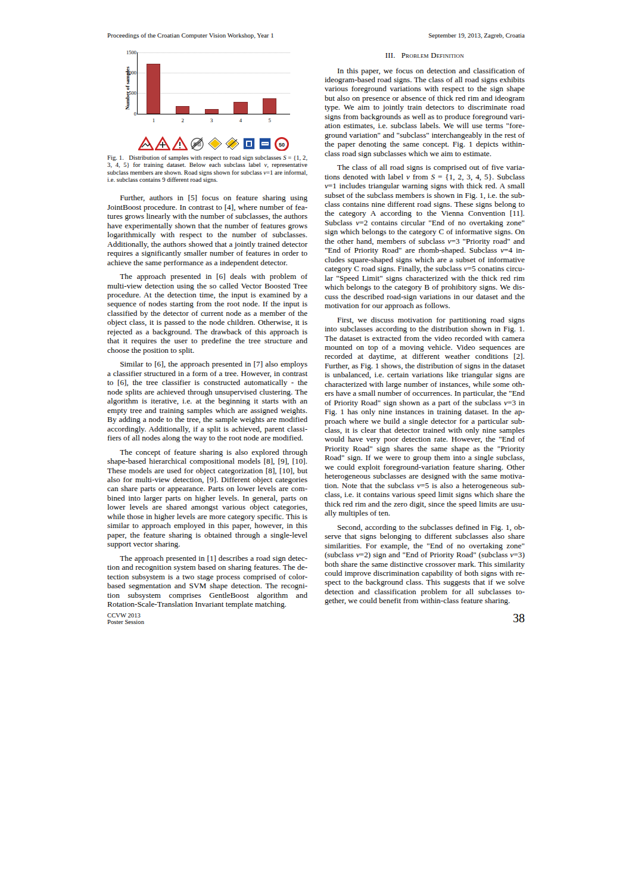Proceedings of the Croatian Computer Vision Workshop, Year 1
September 19, 2013, Zagreb, Croatia
Number of samples
1500
1000
500
0
1
2
3
4
5
50
Fig. 1. Distribution of samples with respect to road sign subclasses S = {1, 2, 3, 4, 5} for training dataset. Below each subclass label v, representative subclass members are shown. Road signs shown for subclass v=1 are informal, i.e. subclass contains 9 different road signs.
Further, authors in [5] focus on feature sharing using JointBoost procedure. In contrast to [4], where number of features grows linearly with the number of subclasses, the authors have experimentally shown that the number of features grows logarithmically with respect to the number of subclasses. Additionally, the authors showed that a jointly trained detector requires a significantly smaller number of features in order to achieve the same performance as a independent detector.
The approach presented in [6] deals with problem of multi-view detection using the so called Vector Boosted Tree procedure. At the detection time, the input is examined by a sequence of nodes starting from the root node. If the input is classified by the detector of current node as a member of the object class, it is passed to the node children. Otherwise, it is rejected as a background. The drawback of this approach is that it requires the user to predefine the tree structure and choose the position to split.
Similar to [6], the approach presented in [7] also employs a classifier structured in a form of a tree. However, in contrast to [6], the tree classifier is constructed automatically - the node splits are achieved through unsupervised clustering. The algorithm is iterative, i.e. at the beginning it starts with an empty tree and training samples which are assigned weights. By adding a node to the tree, the sample weights are modified accordingly. Additionally, if a split is achieved, parent classifiers of all nodes along the way to the root node are modified.
The concept of feature sharing is also explored through shape-based hierarchical compositional models [8], [9], [10]. These models are used for object categorization [8], [10], but also for multi-view detection, [9]. Different object categories can share parts or appearance. Parts on lower levels are combined into larger parts on higher levels. In general, parts on lower levels are shared amongst various object categories, while those in higher levels are more category specific. This is similar to approach employed in this paper, however, in this paper, the feature sharing is obtained through a single-level support vector sharing.
The approach presented in [1] describes a road sign detection and recognition system based on sharing features. The detection subsystem is a two stage process comprised of color-based segmentation and SVM shape detection. The recognition subsystem comprises GentleBoost algorithm and Rotation-Scale-Translation Invariant template matching.
III. Problem Definition
In this paper, we focus on detection and classification of ideogram-based road signs. The class of all road signs exhibits various foreground variations with respect to the sign shape but also on presence or absence of thick red rim and ideogram type. We aim to jointly train detectors to discriminate road signs from backgrounds as well as to produce foreground variation estimates, i.e. subclass labels. We will use terms "foreground variation" and "subclass" interchangeably in the rest of the paper denoting the same concept. Fig. 1 depicts within-class road sign subclasses which we aim to estimate.
The class of all road signs is comprised out of five variations denoted with label v from S = {1, 2, 3, 4, 5}. Subclass v=1 includes triangular warning signs with thick red. A small subset of the subclass members is shown in Fig. 1, i.e. the subclass contains nine different road signs. These signs belong to the category A according to the Vienna Convention [11]. Subclass v=2 contains circular "End of no overtaking zone" sign which belongs to the category C of informative signs. On the other hand, members of subclass v=3 "Priority road" and "End of Priority Road" are rhomb-shaped. Subclass v=4 includes square-shaped signs which are a subset of informative category C road signs. Finally, the subclass v=5 conatins circular "Speed Limit" signs characterized with the thick red rim which belongs to the category B of prohibitory signs. We discuss the described road-sign variations in our dataset and the motivation for our approach as follows.
First, we discuss motivation for partitioning road signs into subclasses according to the distribution shown in Fig. 1. The dataset is extracted from the video recorded with camera mounted on top of a moving vehicle. Video sequences are recorded at daytime, at different weather conditions [2]. Further, as Fig. 1 shows, the distribution of signs in the dataset is unbalanced, i.e. certain variations like triangular signs are characterized with large number of instances, while some others have a small number of occurrences. In particular, the "End of Priority Road" sign shown as a part of the subclass v=3 in Fig. 1 has only nine instances in training dataset. In the approach where we build a single detector for a particular subclass, it is clear that detector trained with only nine samples would have very poor detection rate. However, the "End of Priority Road" sign shares the same shape as the "Priority Road" sign. If we were to group them into a single subclass, we could exploit foreground-variation feature sharing. Other heterogeneous subclasses are designed with the same motivation. Note that the subclass v=5 is also a heterogeneous subclass, i.e. it contains various speed limit signs which share the thick red rim and the zero digit, since the speed limits are usually multiples of ten.
Second, according to the subclasses defined in Fig. 1, observe that signs belonging to different subclasses also share similarities. For example, the "End of no overtaking zone" (subclass v=2) sign and "End of Priority Road" (subclass v=3) both share the same distinctive crossover mark. This similarity could improve discrimination capability of both signs with respect to the background class. This suggests that if we solve detection and classification problem for all subclasses together, we could benefit from within-class feature sharing.
CCVW 2013
Poster Session
38